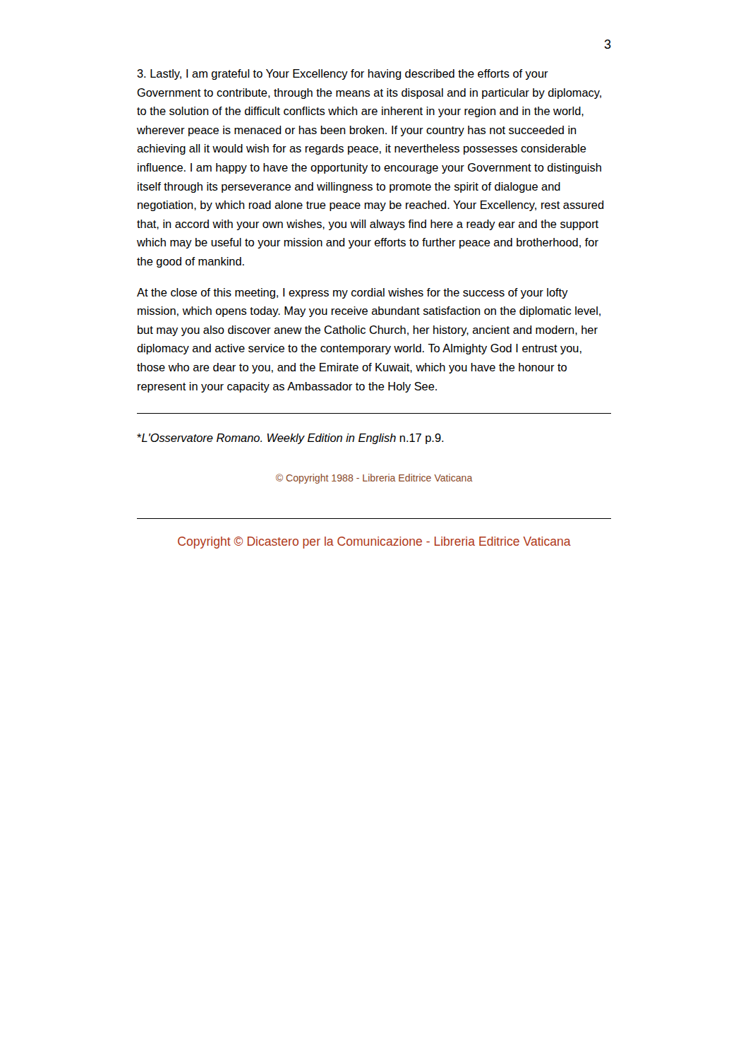3
3. Lastly, I am grateful to Your Excellency for having described the efforts of your Government to contribute, through the means at its disposal and in particular by diplomacy, to the solution of the difficult conflicts which are inherent in your region and in the world, wherever peace is menaced or has been broken. If your country has not succeeded in achieving all it would wish for as regards peace, it nevertheless possesses considerable influence. I am happy to have the opportunity to encourage your Government to distinguish itself through its perseverance and willingness to promote the spirit of dialogue and negotiation, by which road alone true peace may be reached. Your Excellency, rest assured that, in accord with your own wishes, you will always find here a ready ear and the support which may be useful to your mission and your efforts to further peace and brotherhood, for the good of mankind.
At the close of this meeting, I express my cordial wishes for the success of your lofty mission, which opens today. May you receive abundant satisfaction on the diplomatic level, but may you also discover anew the Catholic Church, her history, ancient and modern, her diplomacy and active service to the contemporary world. To Almighty God I entrust you, those who are dear to you, and the Emirate of Kuwait, which you have the honour to represent in your capacity as Ambassador to the Holy See.
*L'Osservatore Romano. Weekly Edition in English n.17 p.9.
© Copyright 1988 - Libreria Editrice Vaticana
Copyright © Dicastero per la Comunicazione - Libreria Editrice Vaticana